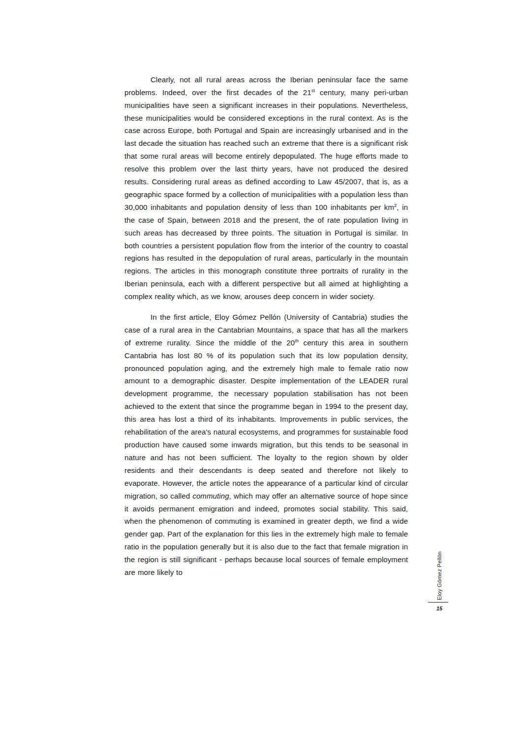Clearly, not all rural areas across the Iberian peninsular face the same problems. Indeed, over the first decades of the 21st century, many peri-urban municipalities have seen a significant increases in their populations. Nevertheless, these municipalities would be considered exceptions in the rural context. As is the case across Europe, both Portugal and Spain are increasingly urbanised and in the last decade the situation has reached such an extreme that there is a significant risk that some rural areas will become entirely depopulated. The huge efforts made to resolve this problem over the last thirty years, have not produced the desired results. Considering rural areas as defined according to Law 45/2007, that is, as a geographic space formed by a collection of municipalities with a population less than 30,000 inhabitants and population density of less than 100 inhabitants per km2, in the case of Spain, between 2018 and the present, the of rate population living in such areas has decreased by three points. The situation in Portugal is similar. In both countries a persistent population flow from the interior of the country to coastal regions has resulted in the depopulation of rural areas, particularly in the mountain regions. The articles in this monograph constitute three portraits of rurality in the Iberian peninsula, each with a different perspective but all aimed at highlighting a complex reality which, as we know, arouses deep concern in wider society.
In the first article, Eloy Gómez Pellón (University of Cantabria) studies the case of a rural area in the Cantabrian Mountains, a space that has all the markers of extreme rurality. Since the middle of the 20th century this area in southern Cantabria has lost 80 % of its population such that its low population density, pronounced population aging, and the extremely high male to female ratio now amount to a demographic disaster. Despite implementation of the LEADER rural development programme, the necessary population stabilisation has not been achieved to the extent that since the programme began in 1994 to the present day, this area has lost a third of its inhabitants. Improvements in public services, the rehabilitation of the area's natural ecosystems, and programmes for sustainable food production have caused some inwards migration, but this tends to be seasonal in nature and has not been sufficient. The loyalty to the region shown by older residents and their descendants is deep seated and therefore not likely to evaporate. However, the article notes the appearance of a particular kind of circular migration, so called commuting, which may offer an alternative source of hope since it avoids permanent emigration and indeed, promotes social stability. This said, when the phenomenon of commuting is examined in greater depth, we find a wide gender gap. Part of the explanation for this lies in the extremely high male to female ratio in the population generally but it is also due to the fact that female migration in the region is still significant - perhaps because local sources of female employment are more likely to
Eloy Gómez Pellón
15